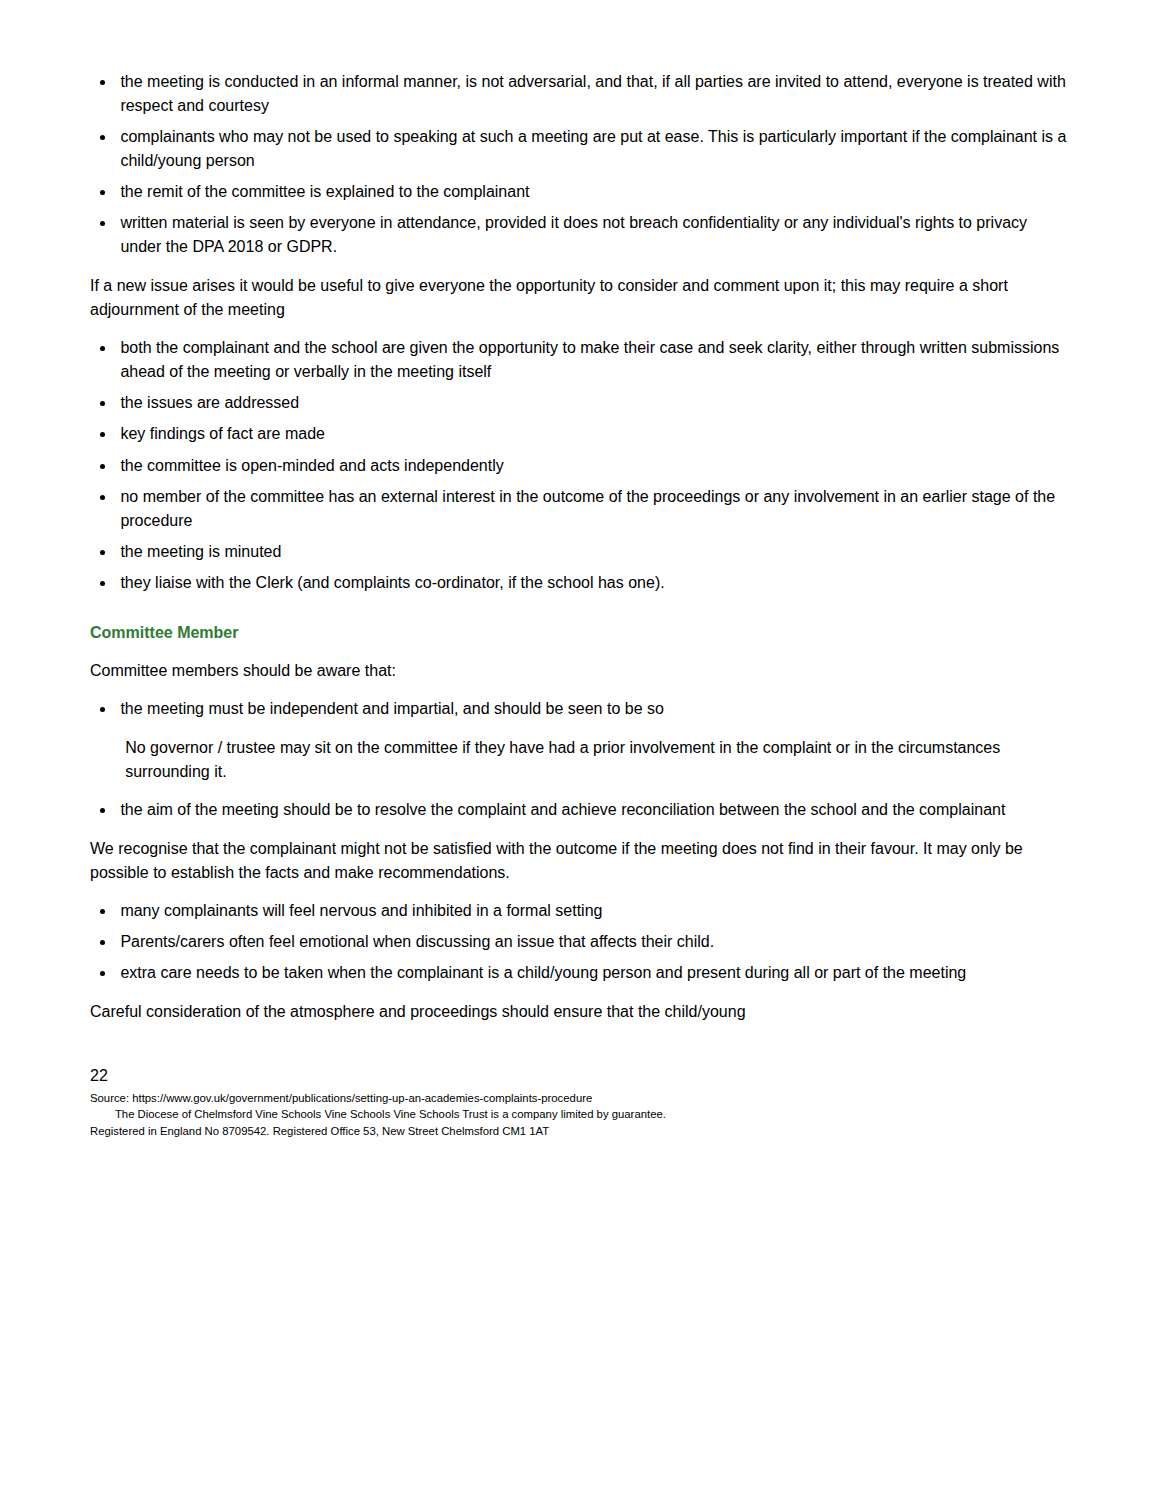the meeting is conducted in an informal manner, is not adversarial, and that, if all parties are invited to attend, everyone is treated with respect and courtesy
complainants who may not be used to speaking at such a meeting are put at ease. This is particularly important if the complainant is a child/young person
the remit of the committee is explained to the complainant
written material is seen by everyone in attendance, provided it does not breach confidentiality or any individual's rights to privacy under the DPA 2018 or GDPR.
If a new issue arises it would be useful to give everyone the opportunity to consider and comment upon it; this may require a short adjournment of the meeting
both the complainant and the school are given the opportunity to make their case and seek clarity, either through written submissions ahead of the meeting or verbally in the meeting itself
the issues are addressed
key findings of fact are made
the committee is open-minded and acts independently
no member of the committee has an external interest in the outcome of the proceedings or any involvement in an earlier stage of the procedure
the meeting is minuted
they liaise with the Clerk (and complaints co-ordinator, if the school has one).
Committee Member
Committee members should be aware that:
the meeting must be independent and impartial, and should be seen to be so
No governor / trustee may sit on the committee if they have had a prior involvement in the complaint or in the circumstances surrounding it.
the aim of the meeting should be to resolve the complaint and achieve reconciliation between the school and the complainant
We recognise that the complainant might not be satisfied with the outcome if the meeting does not find in their favour. It may only be possible to establish the facts and make recommendations.
many complainants will feel nervous and inhibited in a formal setting
Parents/carers often feel emotional when discussing an issue that affects their child.
extra care needs to be taken when the complainant is a child/young person and present during all or part of the meeting
Careful consideration of the atmosphere and proceedings should ensure that the child/young
22
Source: https://www.gov.uk/government/publications/setting-up-an-academies-complaints-procedure
The Diocese of Chelmsford Vine Schools Vine Schools Vine Schools Trust is a company limited by guarantee.
Registered in England No 8709542. Registered Office 53, New Street Chelmsford CM1 1AT